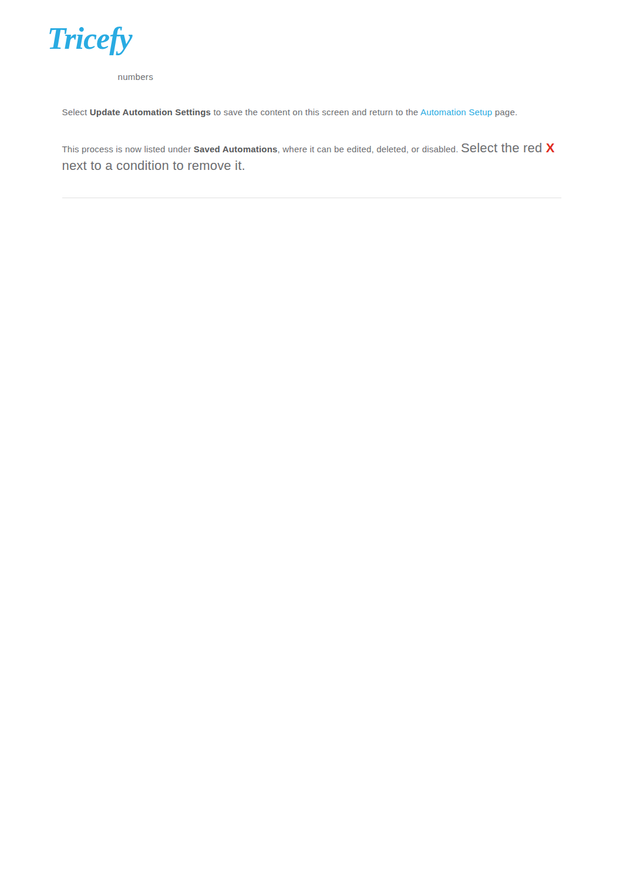Tricefy
numbers
Select Update Automation Settings to save the content on this screen and return to the Automation Setup page.
This process is now listed under Saved Automations, where it can be edited, deleted, or disabled. Select the red X next to a condition to remove it.